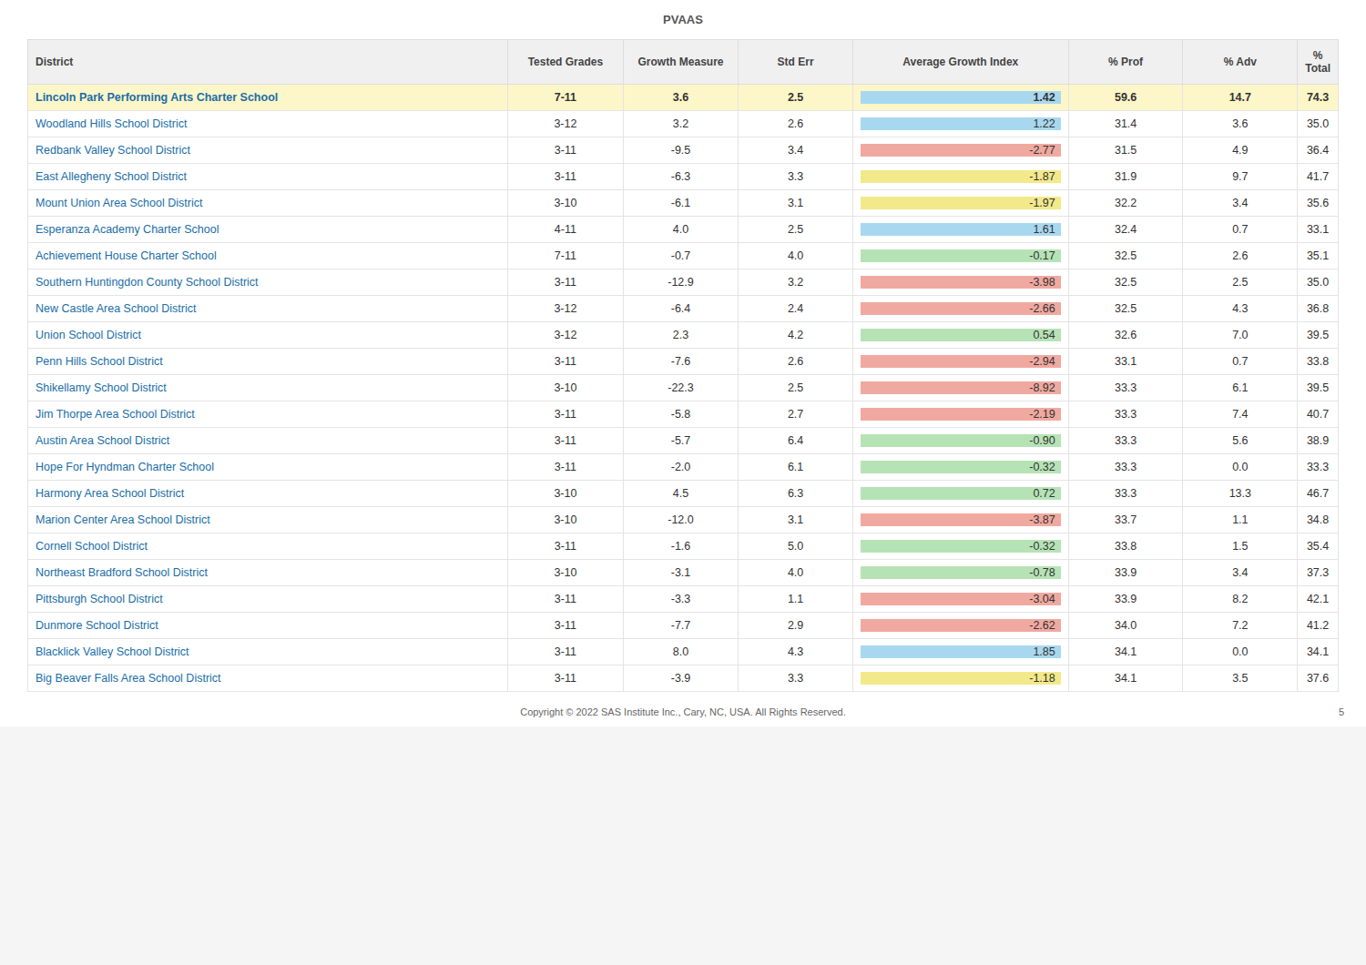PVAAS
| District | Tested Grades | Growth Measure | Std Err | Average Growth Index | % Prof | % Adv | % Total |
| --- | --- | --- | --- | --- | --- | --- | --- |
| Lincoln Park Performing Arts Charter School | 7-11 | 3.6 | 2.5 | 1.42 | 59.6 | 14.7 | 74.3 |
| Woodland Hills School District | 3-12 | 3.2 | 2.6 | 1.22 | 31.4 | 3.6 | 35.0 |
| Redbank Valley School District | 3-11 | -9.5 | 3.4 | -2.77 | 31.5 | 4.9 | 36.4 |
| East Allegheny School District | 3-11 | -6.3 | 3.3 | -1.87 | 31.9 | 9.7 | 41.7 |
| Mount Union Area School District | 3-10 | -6.1 | 3.1 | -1.97 | 32.2 | 3.4 | 35.6 |
| Esperanza Academy Charter School | 4-11 | 4.0 | 2.5 | 1.61 | 32.4 | 0.7 | 33.1 |
| Achievement House Charter School | 7-11 | -0.7 | 4.0 | -0.17 | 32.5 | 2.6 | 35.1 |
| Southern Huntingdon County School District | 3-11 | -12.9 | 3.2 | -3.98 | 32.5 | 2.5 | 35.0 |
| New Castle Area School District | 3-12 | -6.4 | 2.4 | -2.66 | 32.5 | 4.3 | 36.8 |
| Union School District | 3-12 | 2.3 | 4.2 | 0.54 | 32.6 | 7.0 | 39.5 |
| Penn Hills School District | 3-11 | -7.6 | 2.6 | -2.94 | 33.1 | 0.7 | 33.8 |
| Shikellamy School District | 3-10 | -22.3 | 2.5 | -8.92 | 33.3 | 6.1 | 39.5 |
| Jim Thorpe Area School District | 3-11 | -5.8 | 2.7 | -2.19 | 33.3 | 7.4 | 40.7 |
| Austin Area School District | 3-11 | -5.7 | 6.4 | -0.90 | 33.3 | 5.6 | 38.9 |
| Hope For Hyndman Charter School | 3-11 | -2.0 | 6.1 | -0.32 | 33.3 | 0.0 | 33.3 |
| Harmony Area School District | 3-10 | 4.5 | 6.3 | 0.72 | 33.3 | 13.3 | 46.7 |
| Marion Center Area School District | 3-10 | -12.0 | 3.1 | -3.87 | 33.7 | 1.1 | 34.8 |
| Cornell School District | 3-11 | -1.6 | 5.0 | -0.32 | 33.8 | 1.5 | 35.4 |
| Northeast Bradford School District | 3-10 | -3.1 | 4.0 | -0.78 | 33.9 | 3.4 | 37.3 |
| Pittsburgh School District | 3-11 | -3.3 | 1.1 | -3.04 | 33.9 | 8.2 | 42.1 |
| Dunmore School District | 3-11 | -7.7 | 2.9 | -2.62 | 34.0 | 7.2 | 41.2 |
| Blacklick Valley School District | 3-11 | 8.0 | 4.3 | 1.85 | 34.1 | 0.0 | 34.1 |
| Big Beaver Falls Area School District | 3-11 | -3.9 | 3.3 | -1.18 | 34.1 | 3.5 | 37.6 |
Copyright © 2022 SAS Institute Inc., Cary, NC, USA. All Rights Reserved. 5